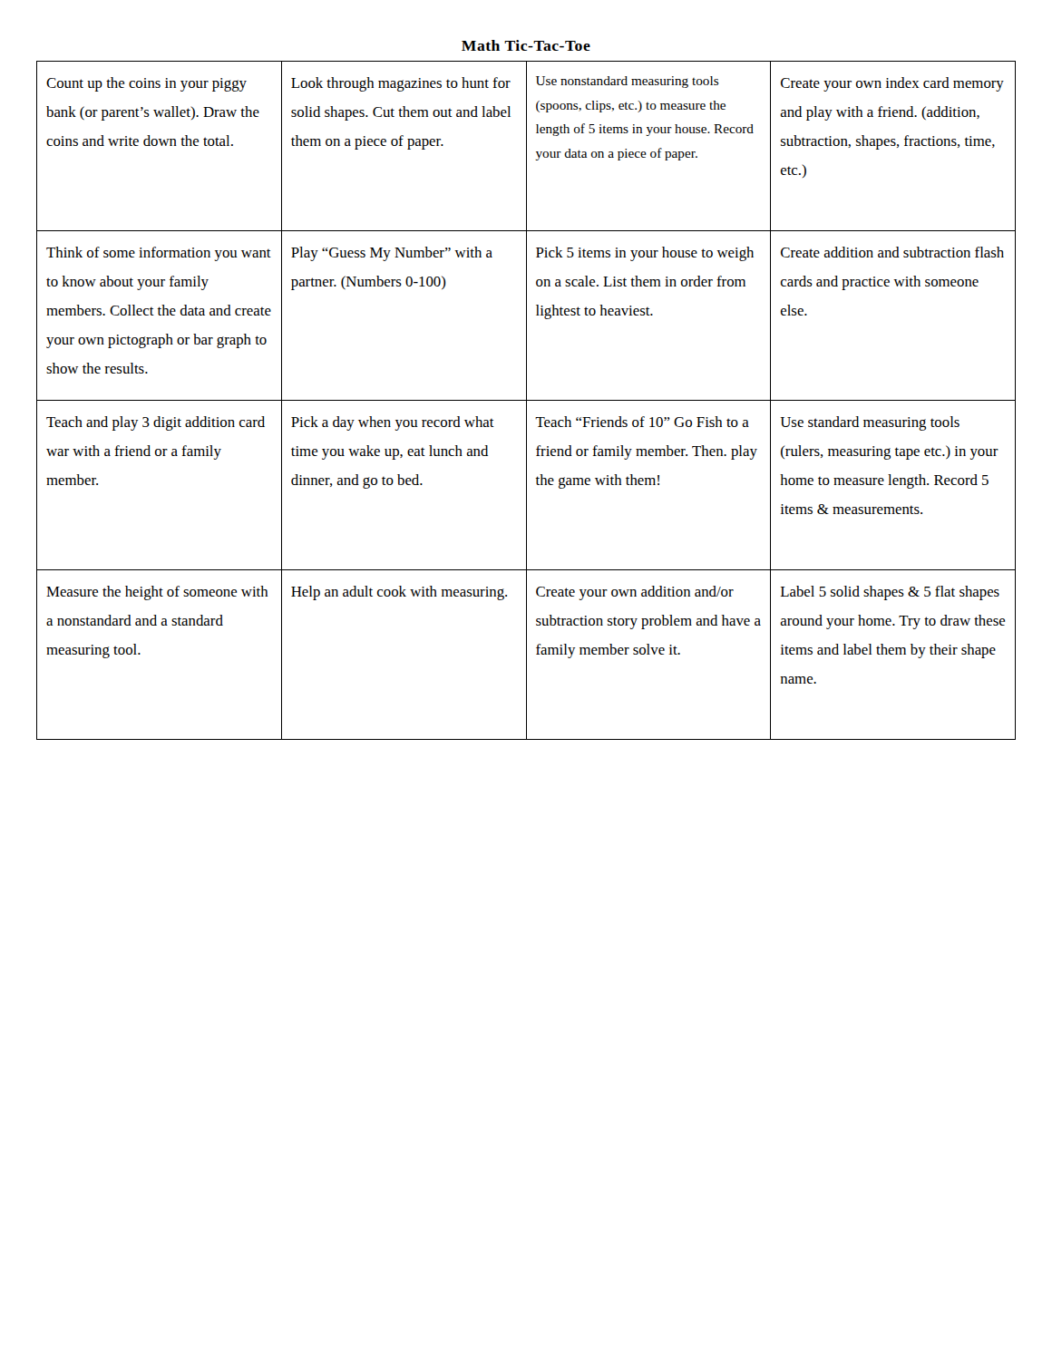Math Tic-Tac-Toe
| Count up the coins in your piggy bank (or parent’s wallet). Draw the coins and write down the total. | Look through magazines to hunt for solid shapes. Cut them out and label them on a piece of paper. | Use nonstandard measuring tools (spoons, clips, etc.) to measure the length of 5 items in your house. Record your data on a piece of paper. | Create your own index card memory and play with a friend. (addition, subtraction, shapes, fractions, time, etc.) |
| Think of some information you want to know about your family members. Collect the data and create your own pictograph or bar graph to show the results. | Play “Guess My Number” with a partner. (Numbers 0-100) | Pick 5 items in your house to weigh on a scale. List them in order from lightest to heaviest. | Create addition and subtraction flash cards and practice with someone else. |
| Teach and play 3 digit addition card war with a friend or a family member. | Pick a day when you record what time you wake up, eat lunch and dinner, and go to bed. | Teach “Friends of 10” Go Fish to a friend or family member. Then. play the game with them! | Use standard measuring tools (rulers, measuring tape etc.) in your home to measure length. Record 5 items & measurements. |
| Measure the height of someone with a nonstandard and a standard measuring tool. | Help an adult cook with measuring. | Create your own addition and/or subtraction story problem and have a family member solve it. | Label 5 solid shapes & 5 flat shapes around your home. Try to draw these items and label them by their shape name. |